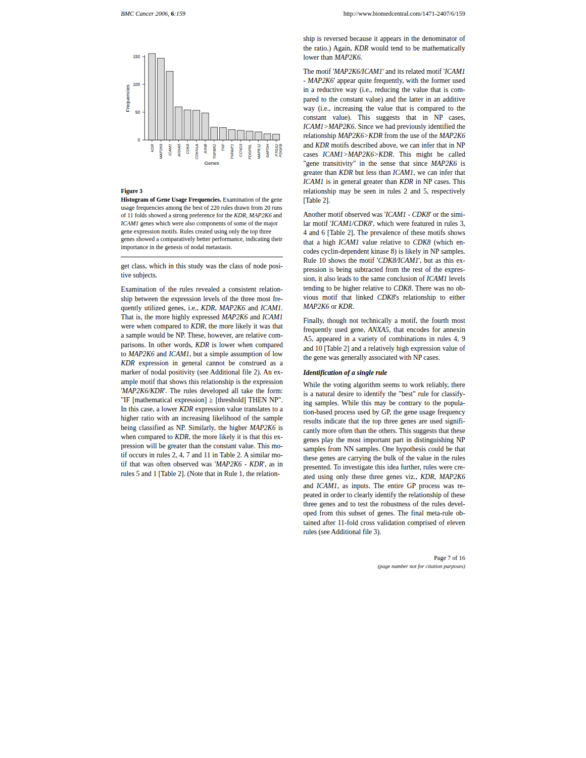BMC Cancer 2006, 6:159
http://www.biomedcentral.com/1471-2407/6/159
0 50 100 150 Frequencies KDR MAP2K6 ICAM1 ANXA5 CDK8 CDKN1A JUNB TGFBR2 TNF TNFAIP1 CCND3 PDGFRL MAPK12 GAPDH PTGS2 PDGFB Genes
Figure 3 Histogram of Gene Usage Frequencies. Examination of the gene usage frequencies among the best of 220 rules drawn from 20 runs of 11 folds showed a strong preference for the KDR, MAP2K6 and ICAM1 genes which were also components of some of the major gene expression motifs. Rules created using only the top three genes showed a comparatively better performance, indicating their importance in the genesis of nodal metastasis.
get class, which in this study was the class of node positive subjects.
Examination of the rules revealed a consistent relationship between the expression levels of the three most frequently utilized genes, i.e., KDR, MAP2K6 and ICAM1. That is, the more highly expressed MAP2K6 and ICAM1 were when compared to KDR, the more likely it was that a sample would be NP. These, however, are relative comparisons. In other words, KDR is lower when compared to MAP2K6 and ICAM1, but a simple assumption of low KDR expression in general cannot be construed as a marker of nodal positivity (see Additional file 2). An example motif that shows this relationship is the expression 'MAP2K6/KDR'. The rules developed all take the form: "IF [mathematical expression] ≥ [threshold] THEN NP". In this case, a lower KDR expression value translates to a higher ratio with an increasing likelihood of the sample being classified as NP. Similarly, the higher MAP2K6 is when compared to KDR, the more likely it is that this expression will be greater than the constant value. This motif occurs in rules 2, 4, 7 and 11 in Table 2. A similar motif that was often observed was 'MAP2K6 - KDR', as in rules 5 and 1 [Table 2]. (Note that in Rule 1, the relation-
ship is reversed because it appears in the denominator of the ratio.) Again, KDR would tend to be mathematically lower than MAP2K6.
The motif 'MAP2K6/ICAM1' and its related motif 'ICAM1 - MAP2K6' appear quite frequently, with the former used in a reductive way (i.e., reducing the value that is compared to the constant value) and the latter in an additive way (i.e., increasing the value that is compared to the constant value). This suggests that in NP cases, ICAM1>MAP2K6. Since we had previously identified the relationship MAP2K6>KDR from the use of the MAP2K6 and KDR motifs described above, we can infer that in NP cases ICAM1>MAP2K6>KDR. This might be called "gene transitivity" in the sense that since MAP2K6 is greater than KDR but less than ICAM1, we can infer that ICAM1 is in general greater than KDR in NP cases. This relationship may be seen in rules 2 and 5, respectively [Table 2].
Another motif observed was 'ICAM1 - CDK8' or the similar motif 'ICAM1/CDK8', which were featured in rules 3, 4 and 6 [Table 2]. The prevalence of these motifs shows that a high ICAM1 value relative to CDK8 (which encodes cyclin-dependent kinase 8) is likely in NP samples. Rule 10 shows the motif 'CDK8/ICAM1', but as this expression is being subtracted from the rest of the expression, it also leads to the same conclusion of ICAM1 levels tending to be higher relative to CDK8. There was no obvious motif that linked CDK8's relationship to either MAP2K6 or KDR.
Finally, though not technically a motif, the fourth most frequently used gene, ANXA5, that encodes for annexin A5, appeared in a variety of combinations in rules 4, 9 and 10 [Table 2] and a relatively high expression value of the gene was generally associated with NP cases.
Identification of a single rule
While the voting algorithm seems to work reliably, there is a natural desire to identify the "best" rule for classifying samples. While this may be contrary to the population-based process used by GP, the gene usage frequency results indicate that the top three genes are used significantly more often than the others. This suggests that these genes play the most important part in distinguishing NP samples from NN samples. One hypothesis could be that these genes are carrying the bulk of the value in the rules presented. To investigate this idea further, rules were created using only these three genes viz., KDR, MAP2K6 and ICAM1, as inputs. The entire GP process was repeated in order to clearly identify the relationship of these three genes and to test the robustness of the rules developed from this subset of genes. The final meta-rule obtained after 11-fold cross validation comprised of eleven rules (see Additional file 3).
Page 7 of 16 (page number not for citation purposes)